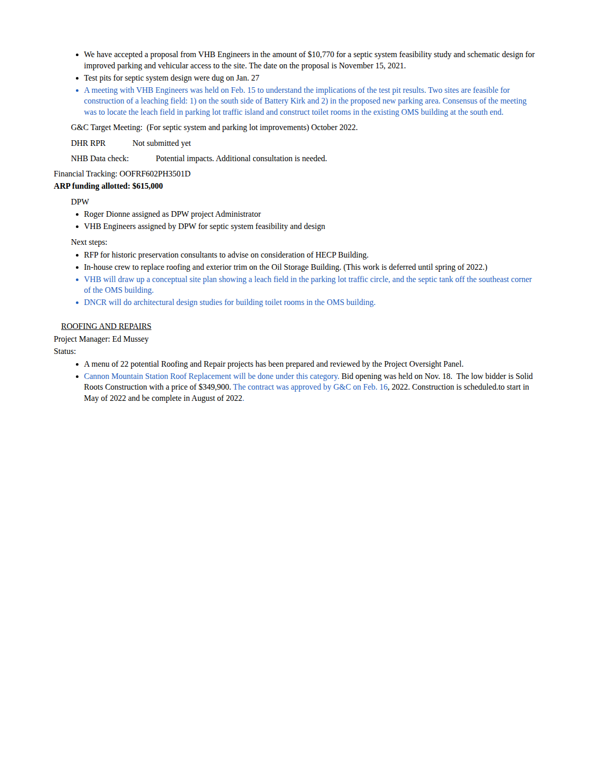We have accepted a proposal from VHB Engineers in the amount of $10,770 for a septic system feasibility study and schematic design for improved parking and vehicular access to the site. The date on the proposal is November 15, 2021.
Test pits for septic system design were dug on Jan. 27
A meeting with VHB Engineers was held on Feb. 15 to understand the implications of the test pit results. Two sites are feasible for construction of a leaching field: 1) on the south side of Battery Kirk and 2) in the proposed new parking area. Consensus of the meeting was to locate the leach field in parking lot traffic island and construct toilet rooms in the existing OMS building at the south end.
G&C Target Meeting: (For septic system and parking lot improvements) October 2022.
DHR RPR Not submitted yet
NHB Data check: Potential impacts. Additional consultation is needed.
Financial Tracking: OOFRF602PH3501D
ARP funding allotted: $615,000
DPW
Roger Dionne assigned as DPW project Administrator
VHB Engineers assigned by DPW for septic system feasibility and design
Next steps:
RFP for historic preservation consultants to advise on consideration of HECP Building.
In-house crew to replace roofing and exterior trim on the Oil Storage Building. (This work is deferred until spring of 2022.)
VHB will draw up a conceptual site plan showing a leach field in the parking lot traffic circle, and the septic tank off the southeast corner of the OMS building.
DNCR will do architectural design studies for building toilet rooms in the OMS building.
ROOFING AND REPAIRS
Project Manager: Ed Mussey
Status:
A menu of 22 potential Roofing and Repair projects has been prepared and reviewed by the Project Oversight Panel.
Cannon Mountain Station Roof Replacement will be done under this category. Bid opening was held on Nov. 18. The low bidder is Solid Roots Construction with a price of $349,900. The contract was approved by G&C on Feb. 16, 2022. Construction is scheduled.to start in May of 2022 and be complete in August of 2022.